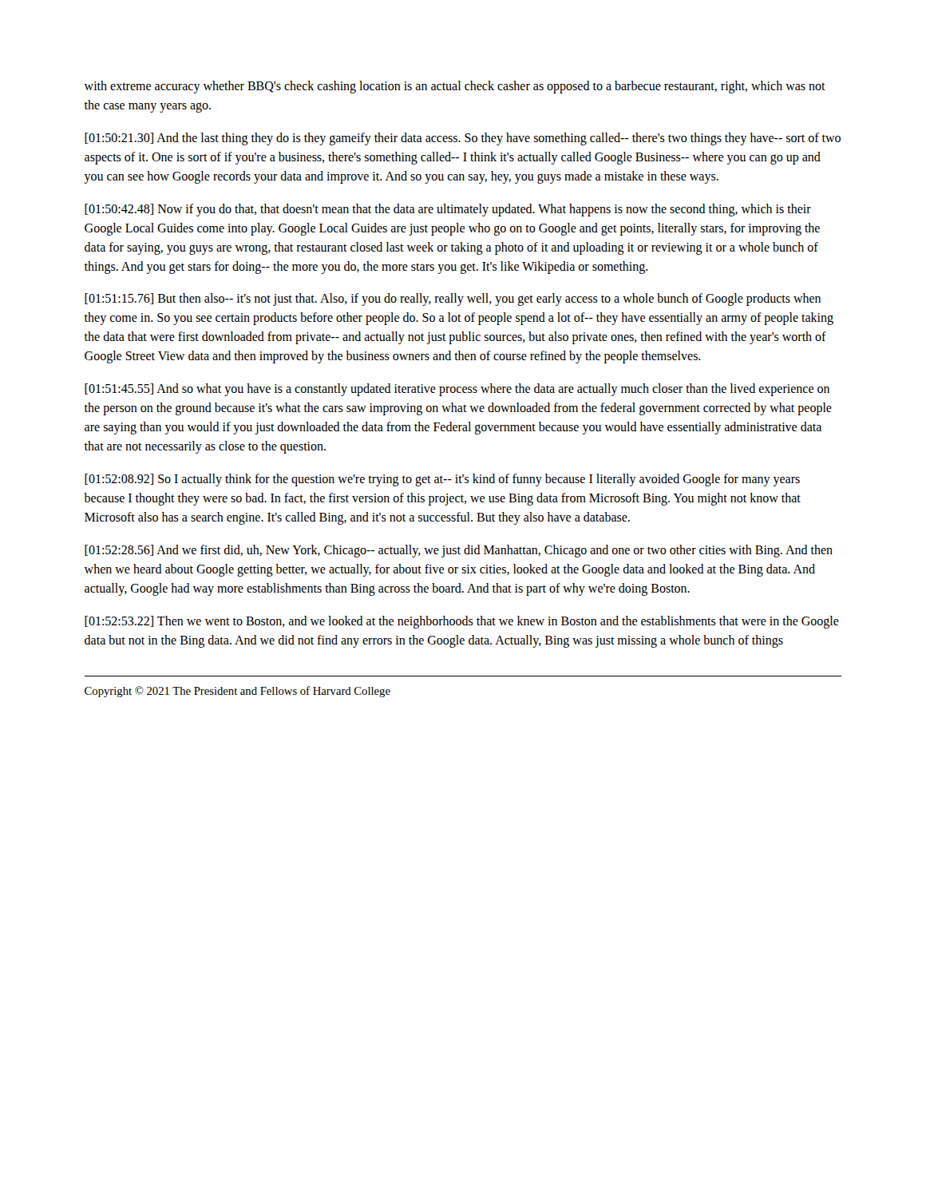with extreme accuracy whether BBQ's check cashing location is an actual check casher as opposed to a barbecue restaurant, right, which was not the case many years ago.
[01:50:21.30] And the last thing they do is they gameify their data access. So they have something called-- there's two things they have-- sort of two aspects of it. One is sort of if you're a business, there's something called-- I think it's actually called Google Business-- where you can go up and you can see how Google records your data and improve it. And so you can say, hey, you guys made a mistake in these ways.
[01:50:42.48] Now if you do that, that doesn't mean that the data are ultimately updated. What happens is now the second thing, which is their Google Local Guides come into play. Google Local Guides are just people who go on to Google and get points, literally stars, for improving the data for saying, you guys are wrong, that restaurant closed last week or taking a photo of it and uploading it or reviewing it or a whole bunch of things. And you get stars for doing-- the more you do, the more stars you get. It's like Wikipedia or something.
[01:51:15.76] But then also-- it's not just that. Also, if you do really, really well, you get early access to a whole bunch of Google products when they come in. So you see certain products before other people do. So a lot of people spend a lot of-- they have essentially an army of people taking the data that were first downloaded from private-- and actually not just public sources, but also private ones, then refined with the year's worth of Google Street View data and then improved by the business owners and then of course refined by the people themselves.
[01:51:45.55] And so what you have is a constantly updated iterative process where the data are actually much closer than the lived experience on the person on the ground because it's what the cars saw improving on what we downloaded from the federal government corrected by what people are saying than you would if you just downloaded the data from the Federal government because you would have essentially administrative data that are not necessarily as close to the question.
[01:52:08.92] So I actually think for the question we're trying to get at-- it's kind of funny because I literally avoided Google for many years because I thought they were so bad. In fact, the first version of this project, we use Bing data from Microsoft Bing. You might not know that Microsoft also has a search engine. It's called Bing, and it's not a successful. But they also have a database.
[01:52:28.56] And we first did, uh, New York, Chicago-- actually, we just did Manhattan, Chicago and one or two other cities with Bing. And then when we heard about Google getting better, we actually, for about five or six cities, looked at the Google data and looked at the Bing data. And actually, Google had way more establishments than Bing across the board. And that is part of why we're doing Boston.
[01:52:53.22] Then we went to Boston, and we looked at the neighborhoods that we knew in Boston and the establishments that were in the Google data but not in the Bing data. And we did not find any errors in the Google data. Actually, Bing was just missing a whole bunch of things
Copyright © 2021 The President and Fellows of Harvard College